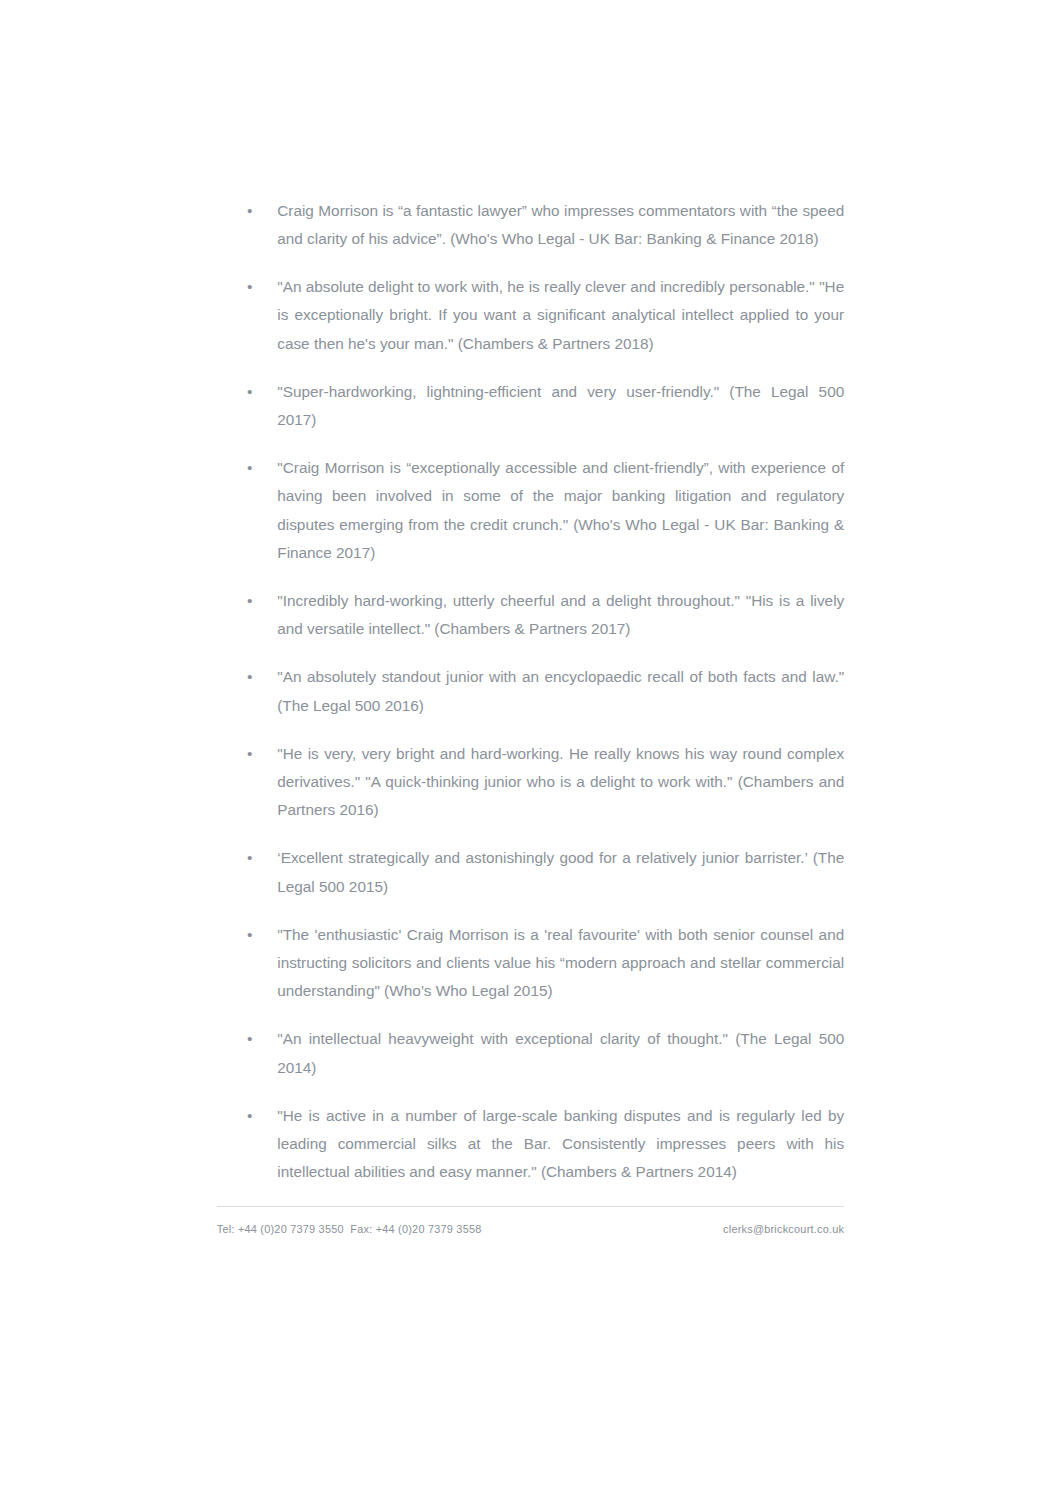Craig Morrison is “a fantastic lawyer” who impresses commentators with “the speed and clarity of his advice”. (Who's Who Legal - UK Bar: Banking & Finance 2018)
"An absolute delight to work with, he is really clever and incredibly personable." "He is exceptionally bright. If you want a significant analytical intellect applied to your case then he's your man." (Chambers & Partners 2018)
"Super-hardworking, lightning-efficient and very user-friendly." (The Legal 500 2017)
"Craig Morrison is “exceptionally accessible and client-friendly”, with experience of having been involved in some of the major banking litigation and regulatory disputes emerging from the credit crunch." (Who's Who Legal - UK Bar: Banking & Finance 2017)
"Incredibly hard-working, utterly cheerful and a delight throughout." "His is a lively and versatile intellect." (Chambers & Partners 2017)
"An absolutely standout junior with an encyclopaedic recall of both facts and law." (The Legal 500 2016)
"He is very, very bright and hard-working. He really knows his way round complex derivatives." "A quick-thinking junior who is a delight to work with." (Chambers and Partners 2016)
‘Excellent strategically and astonishingly good for a relatively junior barrister.’ (The Legal 500 2015)
"The 'enthusiastic' Craig Morrison is a 'real favourite' with both senior counsel and instructing solicitors and clients value his “modern approach and stellar commercial understanding" (Who’s Who Legal 2015)
"An intellectual heavyweight with exceptional clarity of thought." (The Legal 500 2014)
"He is active in a number of large-scale banking disputes and is regularly led by leading commercial silks at the Bar. Consistently impresses peers with his intellectual abilities and easy manner." (Chambers & Partners 2014)
Tel: +44 (0)20 7379 3550 Fax: +44 (0)20 7379 3558 clerks@brickcourt.co.uk